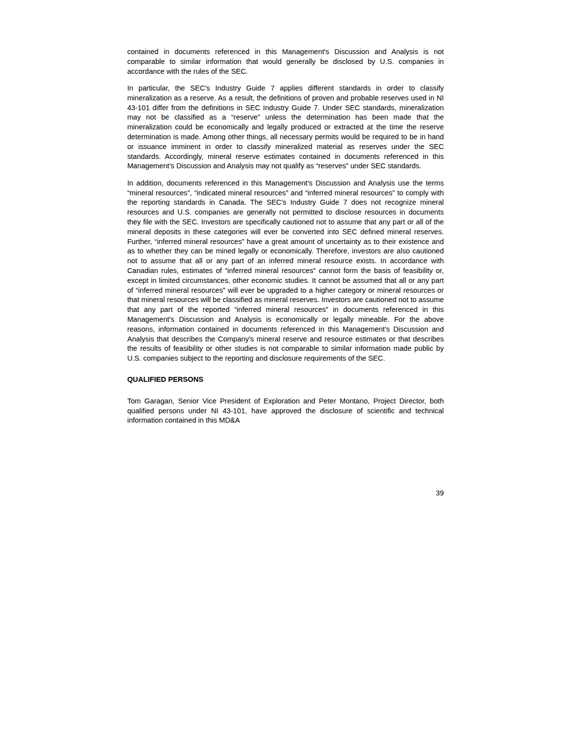contained in documents referenced in this Management's Discussion and Analysis is not comparable to similar information that would generally be disclosed by U.S. companies in accordance with the rules of the SEC.
In particular, the SEC's Industry Guide 7 applies different standards in order to classify mineralization as a reserve. As a result, the definitions of proven and probable reserves used in NI 43-101 differ from the definitions in SEC Industry Guide 7. Under SEC standards, mineralization may not be classified as a “reserve” unless the determination has been made that the mineralization could be economically and legally produced or extracted at the time the reserve determination is made. Among other things, all necessary permits would be required to be in hand or issuance imminent in order to classify mineralized material as reserves under the SEC standards. Accordingly, mineral reserve estimates contained in documents referenced in this Management's Discussion and Analysis may not qualify as “reserves” under SEC standards.
In addition, documents referenced in this Management's Discussion and Analysis use the terms “mineral resources”, “indicated mineral resources” and “inferred mineral resources” to comply with the reporting standards in Canada. The SEC's Industry Guide 7 does not recognize mineral resources and U.S. companies are generally not permitted to disclose resources in documents they file with the SEC. Investors are specifically cautioned not to assume that any part or all of the mineral deposits in these categories will ever be converted into SEC defined mineral reserves. Further, “inferred mineral resources” have a great amount of uncertainty as to their existence and as to whether they can be mined legally or economically. Therefore, investors are also cautioned not to assume that all or any part of an inferred mineral resource exists. In accordance with Canadian rules, estimates of “inferred mineral resources” cannot form the basis of feasibility or, except in limited circumstances, other economic studies. It cannot be assumed that all or any part of “inferred mineral resources” will ever be upgraded to a higher category or mineral resources or that mineral resources will be classified as mineral reserves. Investors are cautioned not to assume that any part of the reported “inferred mineral resources” in documents referenced in this Management's Discussion and Analysis is economically or legally mineable. For the above reasons, information contained in documents referenced in this Management's Discussion and Analysis that describes the Company's mineral reserve and resource estimates or that describes the results of feasibility or other studies is not comparable to similar information made public by U.S. companies subject to the reporting and disclosure requirements of the SEC.
QUALIFIED PERSONS
Tom Garagan, Senior Vice President of Exploration and Peter Montano, Project Director, both qualified persons under NI 43-101, have approved the disclosure of scientific and technical information contained in this MD&A
39